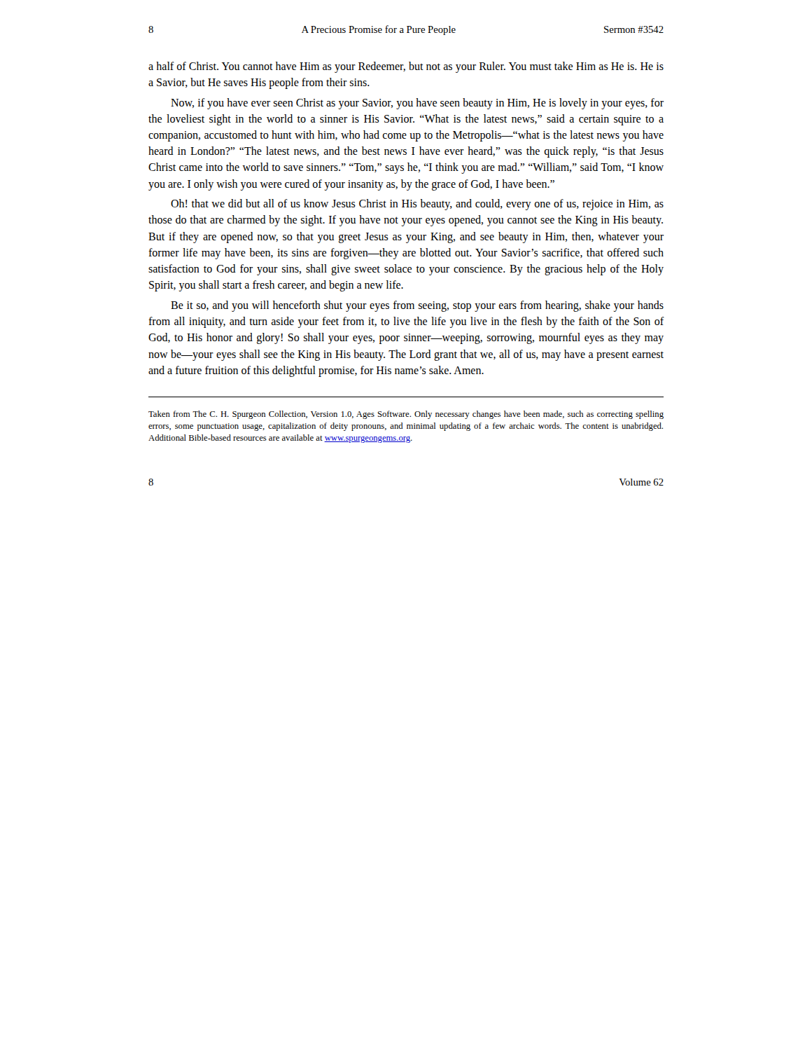8 A Precious Promise for a Pure People Sermon #3542
a half of Christ. You cannot have Him as your Redeemer, but not as your Ruler. You must take Him as He is. He is a Savior, but He saves His people from their sins.
Now, if you have ever seen Christ as your Savior, you have seen beauty in Him, He is lovely in your eyes, for the loveliest sight in the world to a sinner is His Savior. “What is the latest news,” said a certain squire to a companion, accustomed to hunt with him, who had come up to the Metropolis—“what is the latest news you have heard in London?” “The latest news, and the best news I have ever heard,” was the quick reply, “is that Jesus Christ came into the world to save sinners.” “Tom,” says he, “I think you are mad.” “William,” said Tom, “I know you are. I only wish you were cured of your insanity as, by the grace of God, I have been.”
Oh! that we did but all of us know Jesus Christ in His beauty, and could, every one of us, rejoice in Him, as those do that are charmed by the sight. If you have not your eyes opened, you cannot see the King in His beauty. But if they are opened now, so that you greet Jesus as your King, and see beauty in Him, then, whatever your former life may have been, its sins are forgiven—they are blotted out. Your Savior’s sacrifice, that offered such satisfaction to God for your sins, shall give sweet solace to your conscience. By the gracious help of the Holy Spirit, you shall start a fresh career, and begin a new life.
Be it so, and you will henceforth shut your eyes from seeing, stop your ears from hearing, shake your hands from all iniquity, and turn aside your feet from it, to live the life you live in the flesh by the faith of the Son of God, to His honor and glory! So shall your eyes, poor sinner—weeping, sorrowing, mournful eyes as they may now be—your eyes shall see the King in His beauty. The Lord grant that we, all of us, may have a present earnest and a future fruition of this delightful promise, for His name’s sake. Amen.
Taken from The C. H. Spurgeon Collection, Version 1.0, Ages Software. Only necessary changes have been made, such as correcting spelling errors, some punctuation usage, capitalization of deity pronouns, and minimal updating of a few archaic words. The content is unabridged. Additional Bible-based resources are available at www.spurgeongems.org.
8 Volume 62